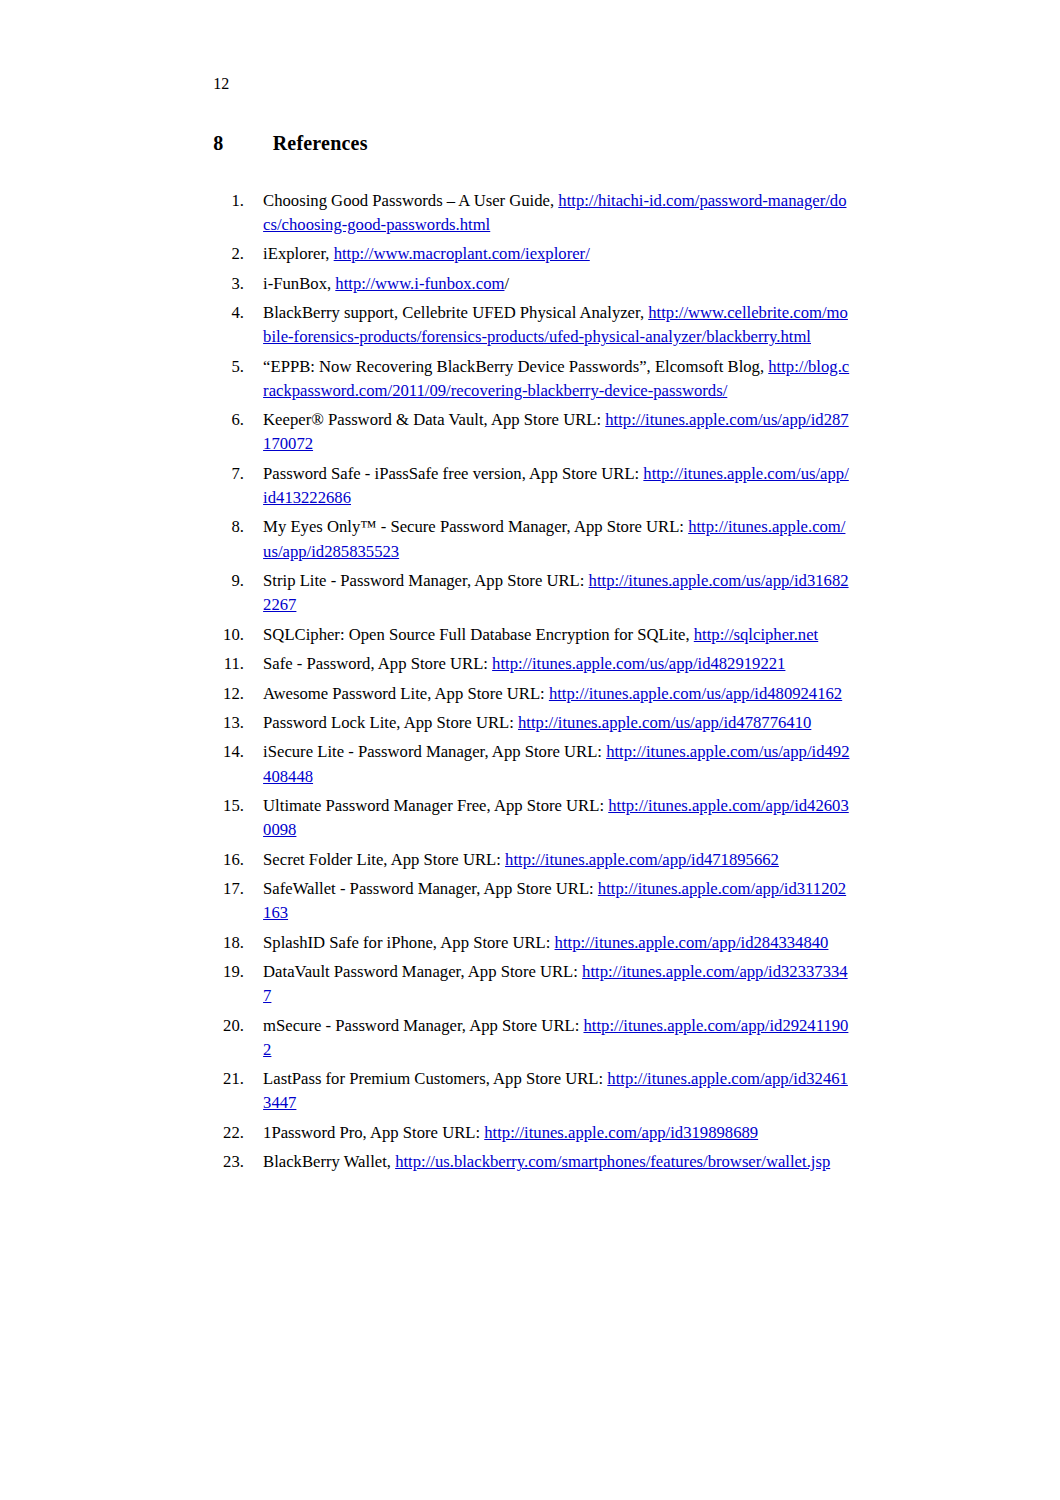12
8 References
1. Choosing Good Passwords – A User Guide, http://hitachi-id.com/password-manager/docs/choosing-good-passwords.html
2. iExplorer, http://www.macroplant.com/iexplorer/
3. i-FunBox, http://www.i-funbox.com/
4. BlackBerry support, Cellebrite UFED Physical Analyzer, http://www.cellebrite.com/mobile-forensics-products/forensics-products/ufed-physical-analyzer/blackberry.html
5.“EPPB: Now Recovering BlackBerry Device Passwords”, Elcomsoft Blog, http://blog.crackpassword.com/2011/09/recovering-blackberry-device-passwords/
6. Keeper® Password & Data Vault, App Store URL: http://itunes.apple.com/us/app/id287170072
7. Password Safe - iPassSafe free version, App Store URL: http://itunes.apple.com/us/app/id413222686
8. My Eyes Only™ - Secure Password Manager, App Store URL: http://itunes.apple.com/us/app/id285835523
9. Strip Lite - Password Manager, App Store URL: http://itunes.apple.com/us/app/id316822267
10. SQLCipher: Open Source Full Database Encryption for SQLite, http://sqlcipher.net
11. Safe - Password, App Store URL: http://itunes.apple.com/us/app/id482919221
12. Awesome Password Lite, App Store URL: http://itunes.apple.com/us/app/id480924162
13. Password Lock Lite, App Store URL: http://itunes.apple.com/us/app/id478776410
14. iSecure Lite - Password Manager, App Store URL: http://itunes.apple.com/us/app/id492408448
15. Ultimate Password Manager Free, App Store URL: http://itunes.apple.com/app/id426030098
16. Secret Folder Lite, App Store URL: http://itunes.apple.com/app/id471895662
17. SafeWallet - Password Manager, App Store URL: http://itunes.apple.com/app/id311202163
18. SplashID Safe for iPhone, App Store URL: http://itunes.apple.com/app/id284334840
19. DataVault Password Manager, App Store URL: http://itunes.apple.com/app/id323373347
20. mSecure - Password Manager, App Store URL: http://itunes.apple.com/app/id292411902
21. LastPass for Premium Customers, App Store URL: http://itunes.apple.com/app/id324613447
22. 1Password Pro, App Store URL: http://itunes.apple.com/app/id319898689
23. BlackBerry Wallet, http://us.blackberry.com/smartphones/features/browser/wallet.jsp